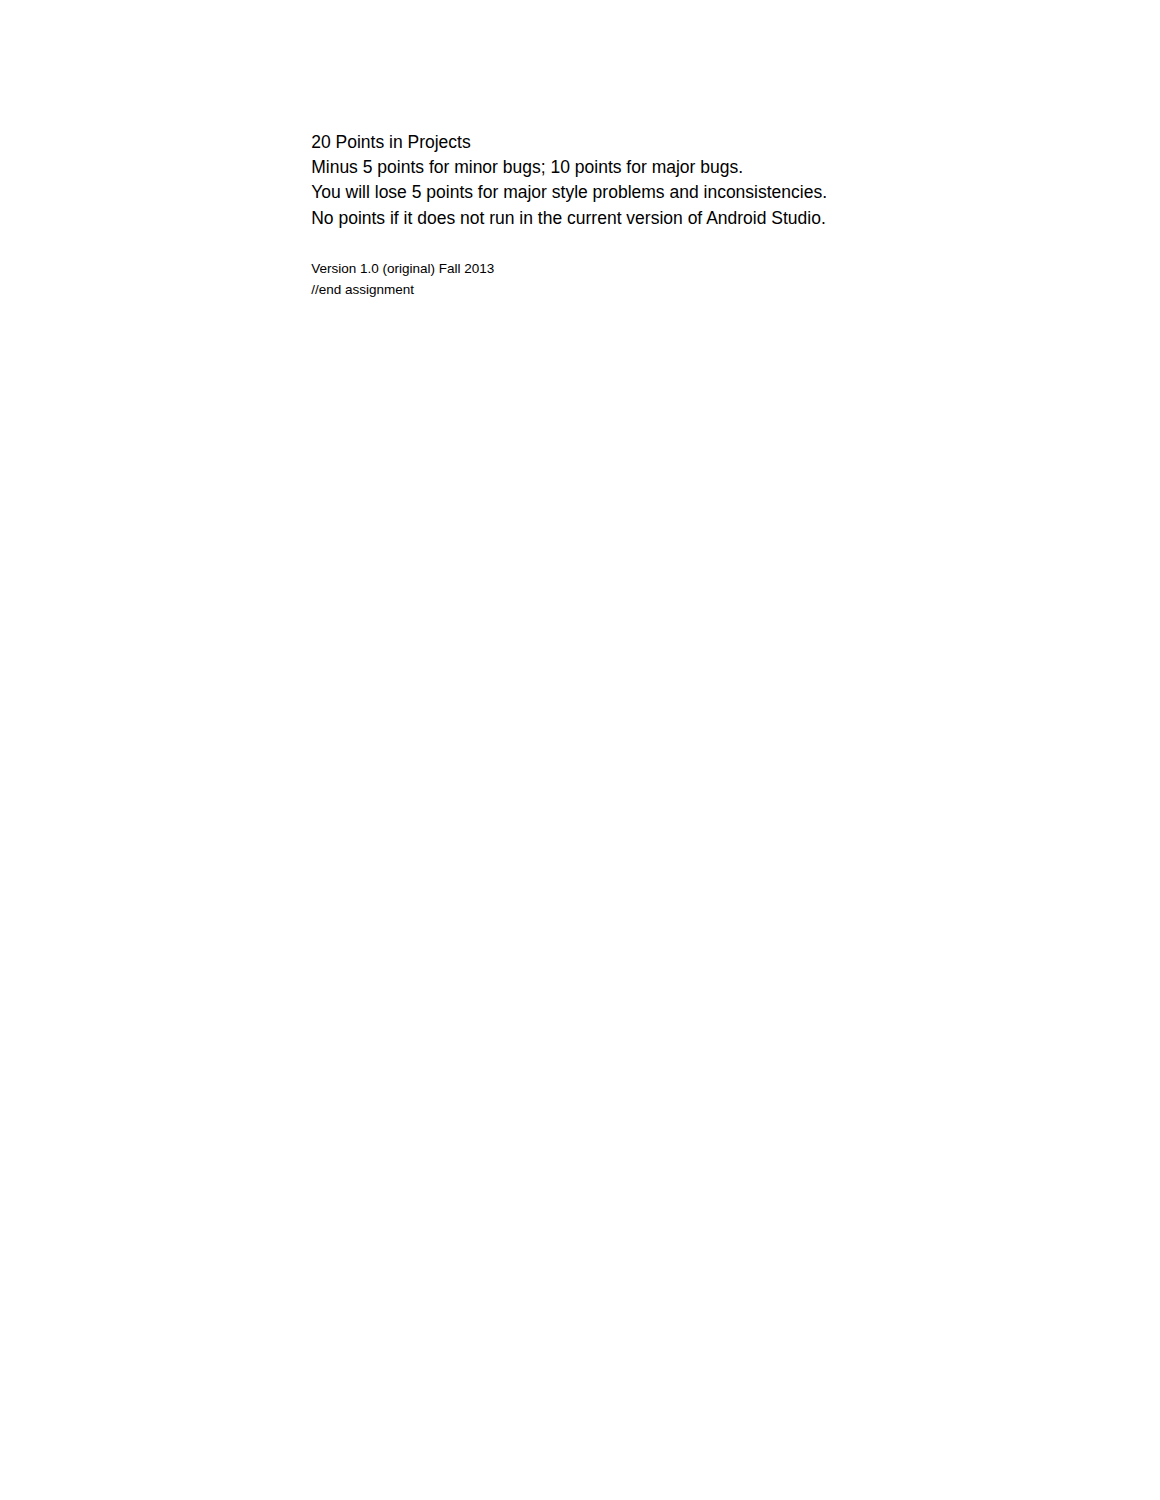20 Points in Projects
Minus 5 points for minor bugs; 10 points for major bugs.
You will lose 5 points for major style problems and inconsistencies.
No points if it does not run in the current version of Android Studio.
Version 1.0 (original) Fall 2013
//end assignment